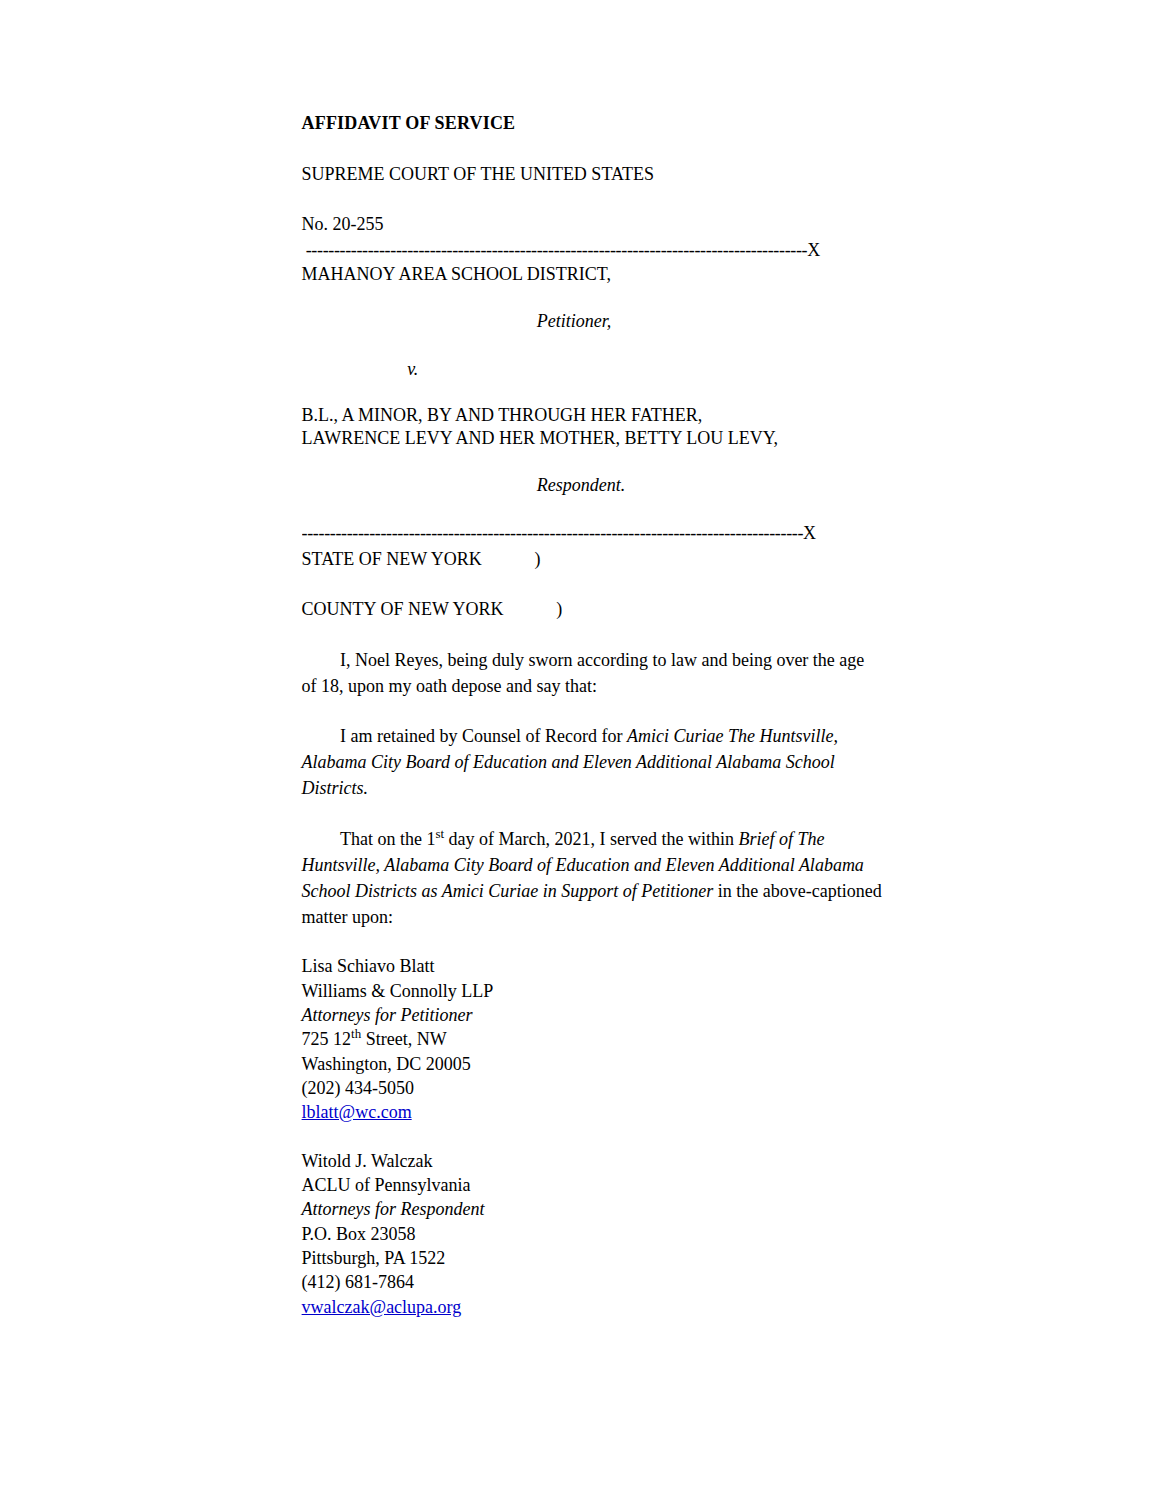AFFIDAVIT OF SERVICE
SUPREME COURT OF THE UNITED STATES
No. 20-255
-----------------------------------------------------------------------------------------X
MAHANOY AREA SCHOOL DISTRICT,
Petitioner,
v.
B.L., A MINOR, BY AND THROUGH HER FATHER,
LAWRENCE LEVY AND HER MOTHER, BETTY LOU LEVY,
Respondent.
-----------------------------------------------------------------------------------------X
STATE OF NEW YORK)
COUNTY OF NEW YORK)
I, Noel Reyes, being duly sworn according to law and being over the age of 18, upon my oath depose and say that:
I am retained by Counsel of Record for Amici Curiae The Huntsville, Alabama City Board of Education and Eleven Additional Alabama School Districts.
That on the 1st day of March, 2021, I served the within Brief of The Huntsville, Alabama City Board of Education and Eleven Additional Alabama School Districts as Amici Curiae in Support of Petitioner in the above-captioned matter upon:
Lisa Schiavo Blatt
Williams & Connolly LLP
Attorneys for Petitioner
725 12th Street, NW
Washington, DC 20005
(202) 434-5050
lblatt@wc.com
Witold J. Walczak
ACLU of Pennsylvania
Attorneys for Respondent
P.O. Box 23058
Pittsburgh, PA 1522
(412) 681-7864
vwalczak@aclupa.org